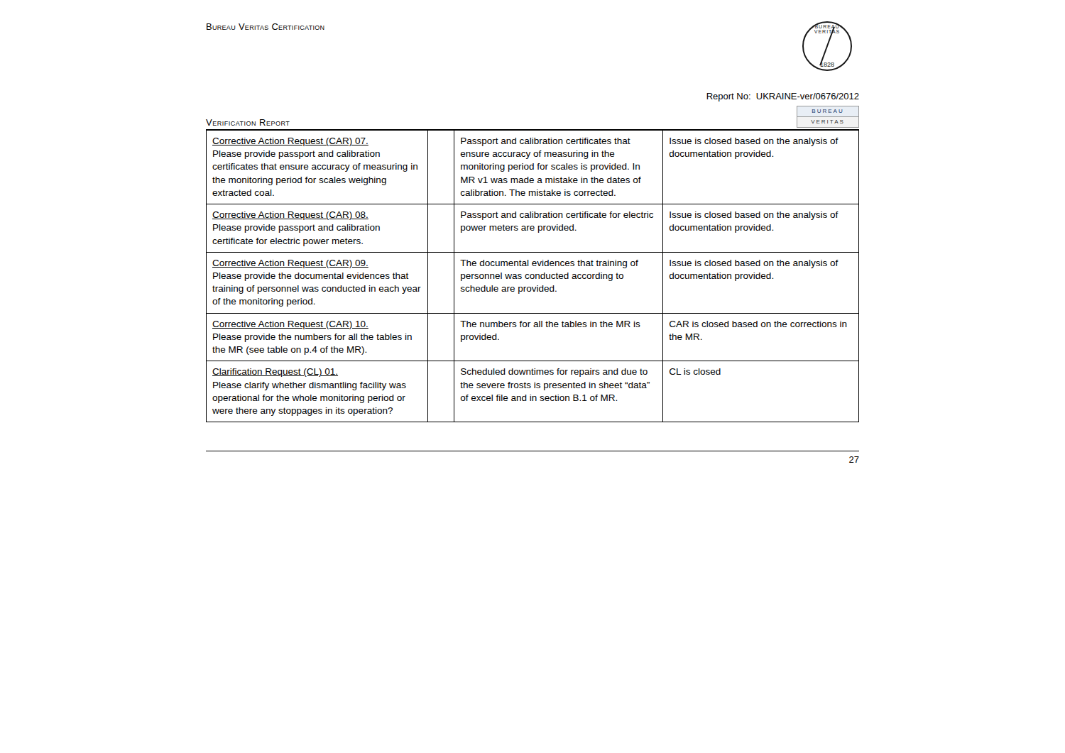Bureau Veritas Certification
BUREAU VERITAS
1828
Report No: UKRAINE-ver/0676/2012
Verification Report
BUREAU
VERITAS
| Corrective Action Request (CAR) 07. Please provide passport and calibration certificates that ensure accuracy of measuring in the monitoring period for scales weighing extracted coal. | | Passport and calibration certificates that ensure accuracy of measuring in the monitoring period for scales is provided. In MR v1 was made a mistake in the dates of calibration. The mistake is corrected. | Issue is closed based on the analysis of documentation provided. |
| Corrective Action Request (CAR) 08. Please provide passport and calibration certificate for electric power meters. | | Passport and calibration certificate for electric power meters are provided. | Issue is closed based on the analysis of documentation provided. |
| Corrective Action Request (CAR) 09. Please provide the documental evidences that training of personnel was conducted in each year of the monitoring period. | | The documental evidences that training of personnel was conducted according to schedule are provided. | Issue is closed based on the analysis of documentation provided. |
| Corrective Action Request (CAR) 10. Please provide the numbers for all the tables in the MR (see table on p.4 of the MR). | | The numbers for all the tables in the MR is provided. | CAR is closed based on the corrections in the MR. |
| Clarification Request (CL) 01. Please clarify whether dismantling facility was operational for the whole monitoring period or were there any stoppages in its operation? | | Scheduled downtimes for repairs and due to the severe frosts is presented in sheet “data” of excel file and in section B.1 of MR. | CL is closed |
27